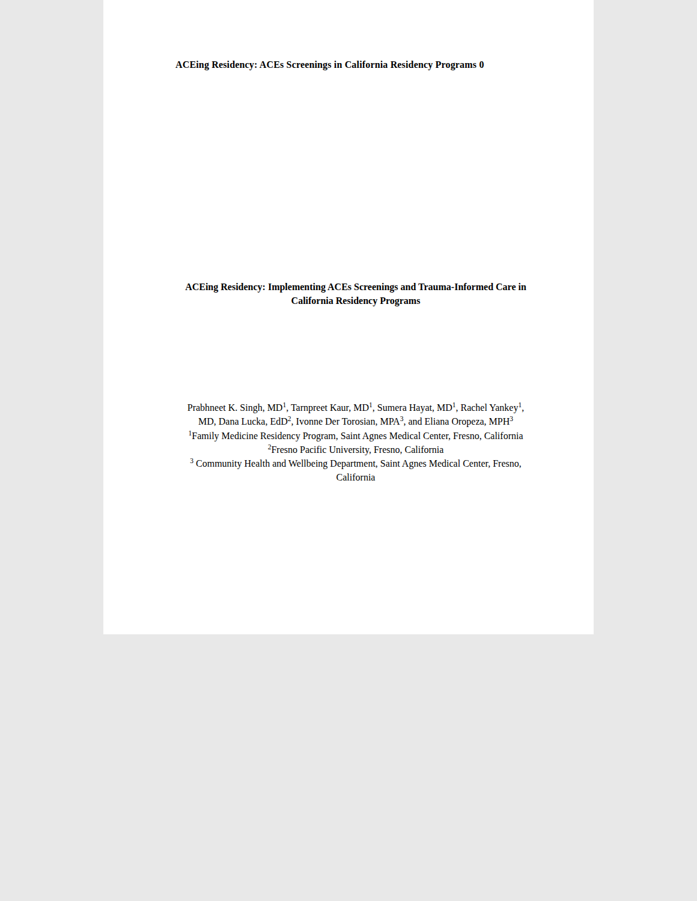ACEing Residency: ACEs Screenings in California Residency Programs 0
ACEing Residency: Implementing ACEs Screenings and Trauma-Informed Care in
California Residency Programs
Prabhneet K. Singh, MD1, Tarnpreet Kaur, MD1, Sumera Hayat, MD1, Rachel Yankey1,
MD, Dana Lucka, EdD2, Ivonne Der Torosian, MPA3, and Eliana Oropeza, MPH3
1Family Medicine Residency Program, Saint Agnes Medical Center, Fresno, California
2Fresno Pacific University, Fresno, California
3 Community Health and Wellbeing Department, Saint Agnes Medical Center, Fresno,
California